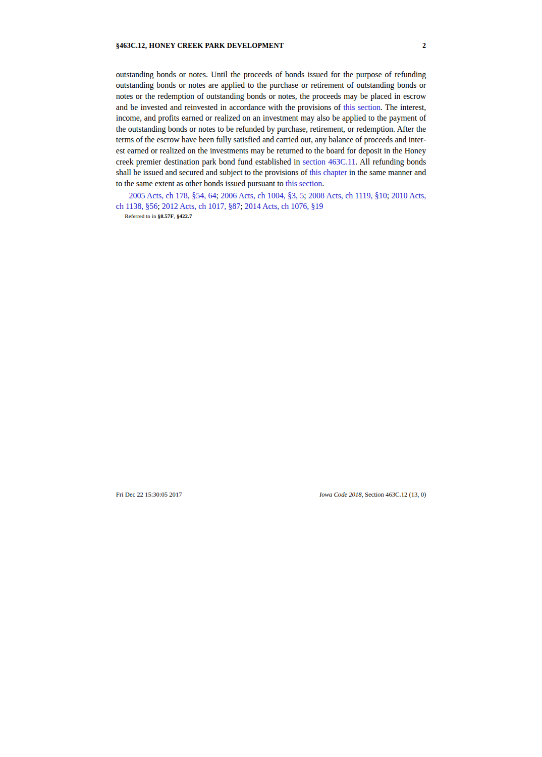§463C.12, HONEY CREEK PARK DEVELOPMENT 2
outstanding bonds or notes. Until the proceeds of bonds issued for the purpose of refunding outstanding bonds or notes are applied to the purchase or retirement of outstanding bonds or notes or the redemption of outstanding bonds or notes, the proceeds may be placed in escrow and be invested and reinvested in accordance with the provisions of this section. The interest, income, and profits earned or realized on an investment may also be applied to the payment of the outstanding bonds or notes to be refunded by purchase, retirement, or redemption. After the terms of the escrow have been fully satisfied and carried out, any balance of proceeds and interest earned or realized on the investments may be returned to the board for deposit in the Honey creek premier destination park bond fund established in section 463C.11. All refunding bonds shall be issued and secured and subject to the provisions of this chapter in the same manner and to the same extent as other bonds issued pursuant to this section.
2005 Acts, ch 178, §54, 64; 2006 Acts, ch 1004, §3, 5; 2008 Acts, ch 1119, §10; 2010 Acts, ch 1138, §56; 2012 Acts, ch 1017, §87; 2014 Acts, ch 1076, §19
Referred to in §8.57F, §422.7
Fri Dec 22 15:30:05 2017 Iowa Code 2018, Section 463C.12 (13, 0)